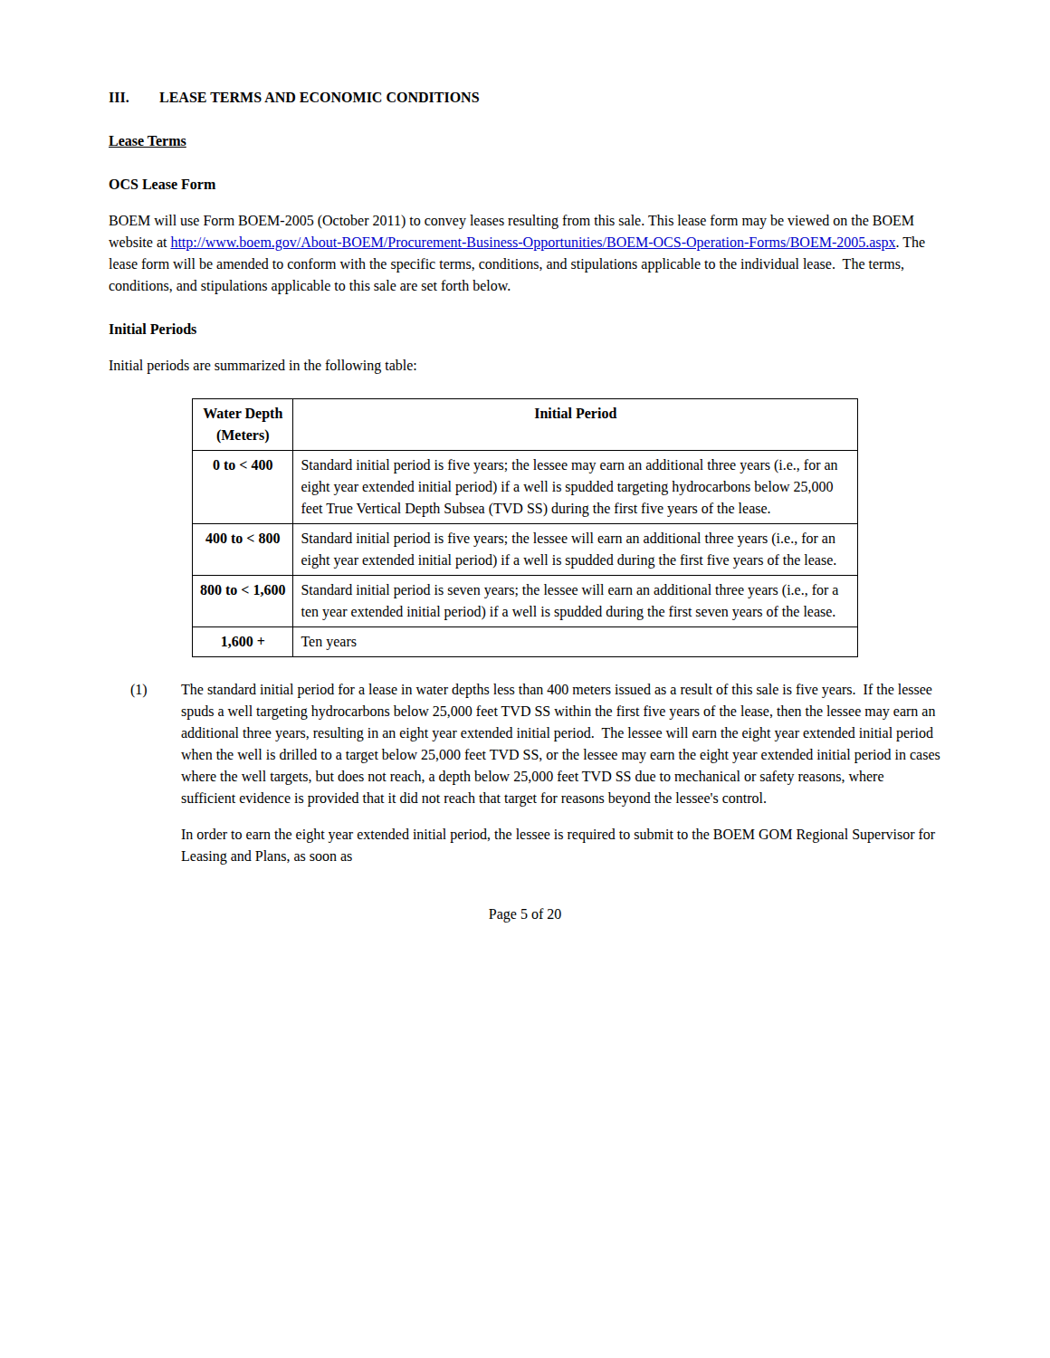III. LEASE TERMS AND ECONOMIC CONDITIONS
Lease Terms
OCS Lease Form
BOEM will use Form BOEM-2005 (October 2011) to convey leases resulting from this sale. This lease form may be viewed on the BOEM website at http://www.boem.gov/About-BOEM/Procurement-Business-Opportunities/BOEM-OCS-Operation-Forms/BOEM-2005.aspx. The lease form will be amended to conform with the specific terms, conditions, and stipulations applicable to the individual lease. The terms, conditions, and stipulations applicable to this sale are set forth below.
Initial Periods
Initial periods are summarized in the following table:
| Water Depth (Meters) | Initial Period |
| --- | --- |
| 0 to < 400 | Standard initial period is five years; the lessee may earn an additional three years (i.e., for an eight year extended initial period) if a well is spudded targeting hydrocarbons below 25,000 feet True Vertical Depth Subsea (TVD SS) during the first five years of the lease. |
| 400 to < 800 | Standard initial period is five years; the lessee will earn an additional three years (i.e., for an eight year extended initial period) if a well is spudded during the first five years of the lease. |
| 800 to < 1,600 | Standard initial period is seven years; the lessee will earn an additional three years (i.e., for a ten year extended initial period) if a well is spudded during the first seven years of the lease. |
| 1,600 + | Ten years |
(1)
The standard initial period for a lease in water depths less than 400 meters issued as a result of this sale is five years. If the lessee spuds a well targeting hydrocarbons below 25,000 feet TVD SS within the first five years of the lease, then the lessee may earn an additional three years, resulting in an eight year extended initial period. The lessee will earn the eight year extended initial period when the well is drilled to a target below 25,000 feet TVD SS, or the lessee may earn the eight year extended initial period in cases where the well targets, but does not reach, a depth below 25,000 feet TVD SS due to mechanical or safety reasons, where sufficient evidence is provided that it did not reach that target for reasons beyond the lessee's control.
In order to earn the eight year extended initial period, the lessee is required to submit to the BOEM GOM Regional Supervisor for Leasing and Plans, as soon as
Page 5 of 20